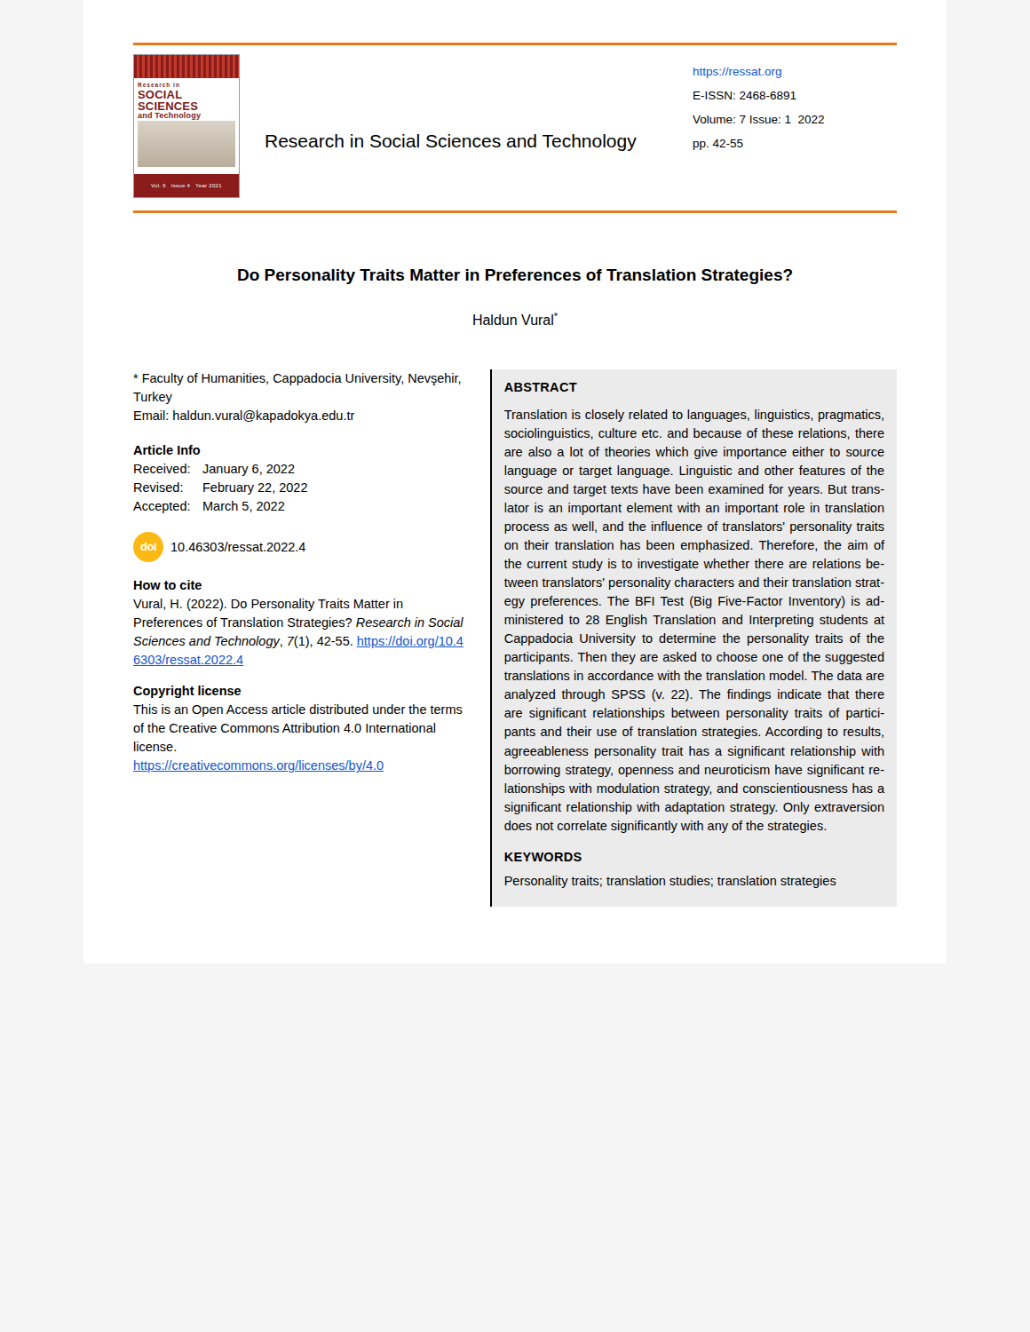Research in SOCIAL SCIENCES and Technology
Vol. 6 Issue 4 Year 2021
Research in Social Sciences and Technology
https://ressat.org
E-ISSN: 2468-6891
Volume: 7 Issue: 1 2022
pp. 42-55
Do Personality Traits Matter in Preferences of Translation Strategies?
Haldun Vural*
* Faculty of Humanities, Cappadocia University, Nevşehir, Turkey
Email: haldun.vural@kapadokya.edu.tr
Article Info
Received: January 6, 2022 Revised: February 22, 2022 Accepted: March 5, 2022
doi
10.46303/ressat.2022.4
How to cite
Vural, H. (2022). Do Personality Traits Matter in Preferences of Translation Strategies? Research in Social Sciences and Technology, 7(1), 42-55. https://doi.org/10.46303/ressat.2022.4
Copyright license
This is an Open Access article distributed under the terms of the Creative Commons Attribution 4.0 International license.
https://creativecommons.org/licenses/by/4.0
ABSTRACT
Translation is closely related to languages, linguistics, pragmatics, sociolinguistics, culture etc. and because of these relations, there are also a lot of theories which give importance either to source language or target language. Linguistic and other features of the source and target texts have been examined for years. But translator is an important element with an important role in translation process as well, and the influence of translators' personality traits on their translation has been emphasized. Therefore, the aim of the current study is to investigate whether there are relations between translators' personality characters and their translation strategy preferences. The BFI Test (Big Five-Factor Inventory) is administered to 28 English Translation and Interpreting students at Cappadocia University to determine the personality traits of the participants. Then they are asked to choose one of the suggested translations in accordance with the translation model. The data are analyzed through SPSS (v. 22). The findings indicate that there are significant relationships between personality traits of participants and their use of translation strategies. According to results, agreeableness personality trait has a significant relationship with borrowing strategy, openness and neuroticism have significant relationships with modulation strategy, and conscientiousness has a significant relationship with adaptation strategy. Only extraversion does not correlate significantly with any of the strategies.
KEYWORDS
Personality traits; translation studies; translation strategies